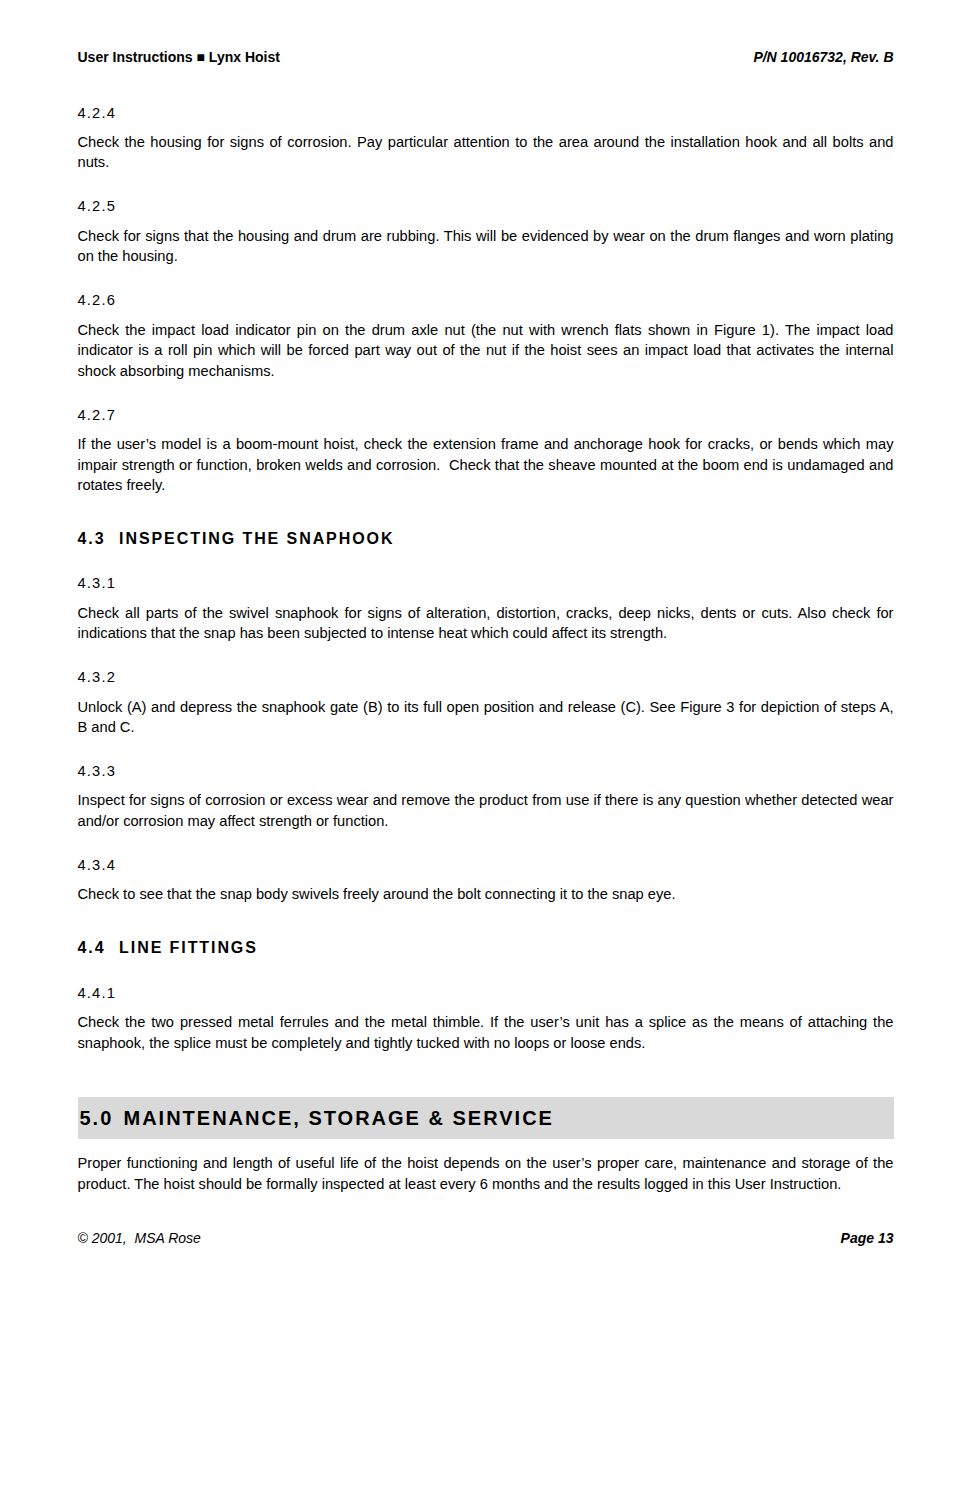User Instructions ■ Lynx Hoist
P/N 10016732, Rev. B
4.2.4
Check the housing for signs of corrosion. Pay particular attention to the area around the installation hook and all bolts and nuts.
4.2.5
Check for signs that the housing and drum are rubbing. This will be evidenced by wear on the drum flanges and worn plating on the housing.
4.2.6
Check the impact load indicator pin on the drum axle nut (the nut with wrench flats shown in Figure 1). The impact load indicator is a roll pin which will be forced part way out of the nut if the hoist sees an impact load that activates the internal shock absorbing mechanisms.
4.2.7
If the user’s model is a boom-mount hoist, check the extension frame and anchorage hook for cracks, or bends which may impair strength or function, broken welds and corrosion. Check that the sheave mounted at the boom end is undamaged and rotates freely.
4.3 INSPECTING THE SNAPHOOK
4.3.1
Check all parts of the swivel snaphook for signs of alteration, distortion, cracks, deep nicks, dents or cuts. Also check for indications that the snap has been subjected to intense heat which could affect its strength.
4.3.2
Unlock (A) and depress the snaphook gate (B) to its full open position and release (C). See Figure 3 for depiction of steps A, B and C.
4.3.3
Inspect for signs of corrosion or excess wear and remove the product from use if there is any question whether detected wear and/or corrosion may affect strength or function.
4.3.4
Check to see that the snap body swivels freely around the bolt connecting it to the snap eye.
4.4 LINE FITTINGS
4.4.1
Check the two pressed metal ferrules and the metal thimble. If the user’s unit has a splice as the means of attaching the snaphook, the splice must be completely and tightly tucked with no loops or loose ends.
5.0 MAINTENANCE, STORAGE & SERVICE
Proper functioning and length of useful life of the hoist depends on the user’s proper care, maintenance and storage of the product. The hoist should be formally inspected at least every 6 months and the results logged in this User Instruction.
© 2001, MSA Rose
Page 13